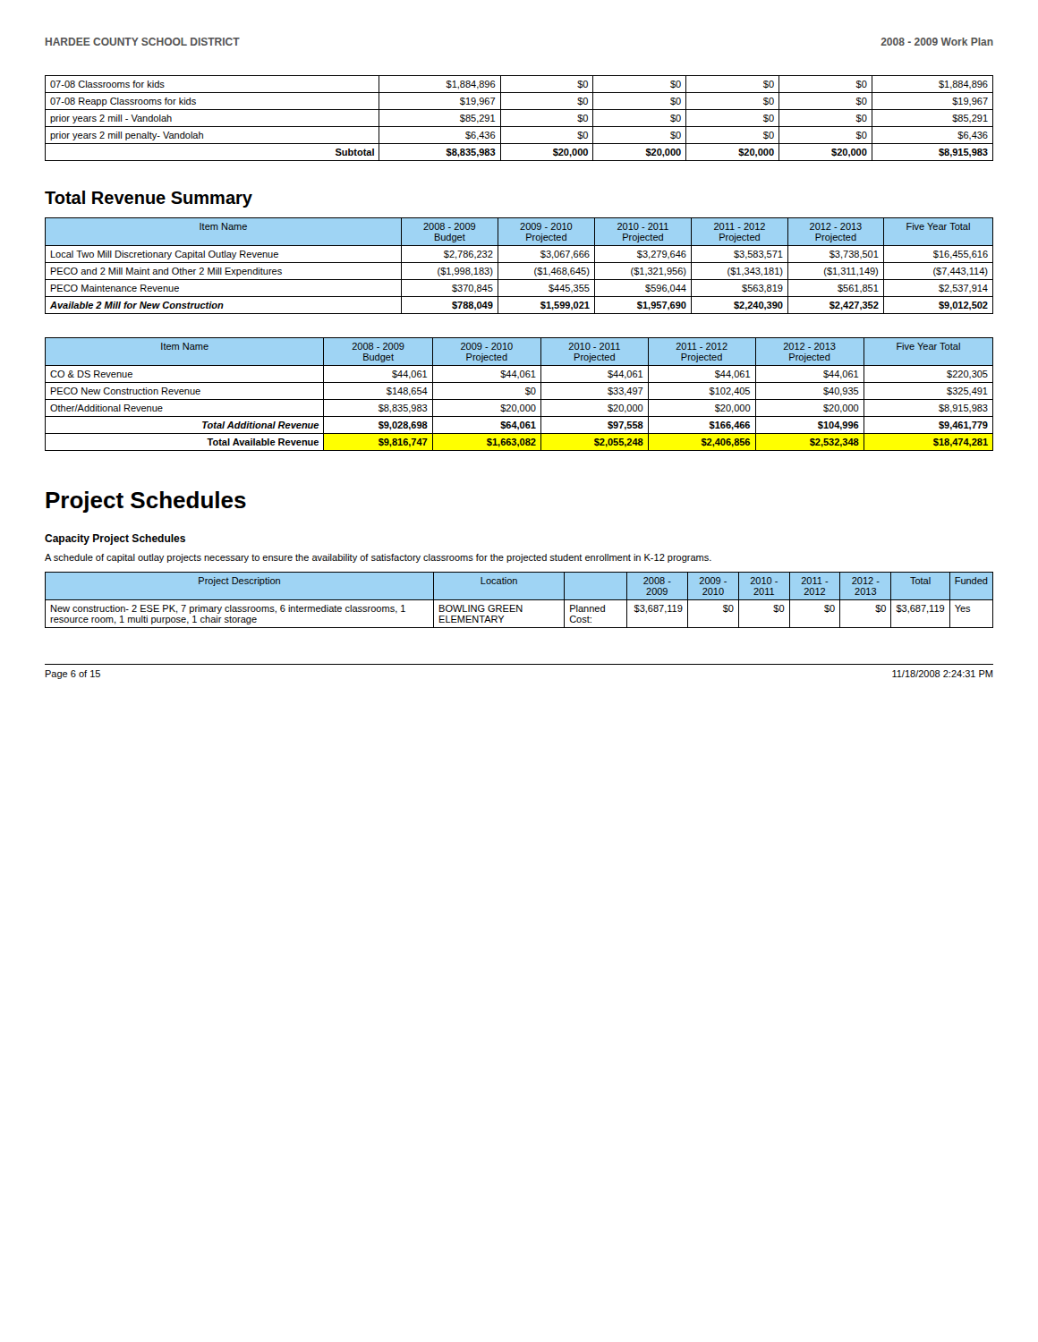HARDEE COUNTY SCHOOL DISTRICT
2008 - 2009 Work Plan
| 07-08 Classrooms for kids | $1,884,896 | $0 | $0 | $0 | $0 | $1,884,896 |
| 07-08 Reapp Classrooms for kids | $19,967 | $0 | $0 | $0 | $0 | $19,967 |
| prior years 2 mill - Vandolah | $85,291 | $0 | $0 | $0 | $0 | $85,291 |
| prior years 2 mill penalty- Vandolah | $6,436 | $0 | $0 | $0 | $0 | $6,436 |
| Subtotal | $8,835,983 | $20,000 | $20,000 | $20,000 | $20,000 | $8,915,983 |
Total Revenue Summary
| Item Name | 2008 - 2009 Budget | 2009 - 2010 Projected | 2010 - 2011 Projected | 2011 - 2012 Projected | 2012 - 2013 Projected | Five Year Total |
| --- | --- | --- | --- | --- | --- | --- |
| Local Two Mill Discretionary Capital Outlay Revenue | $2,786,232 | $3,067,666 | $3,279,646 | $3,583,571 | $3,738,501 | $16,455,616 |
| PECO and 2 Mill Maint and Other 2 Mill Expenditures | ($1,998,183) | ($1,468,645) | ($1,321,956) | ($1,343,181) | ($1,311,149) | ($7,443,114) |
| PECO Maintenance Revenue | $370,845 | $445,355 | $596,044 | $563,819 | $561,851 | $2,537,914 |
| Available 2 Mill for New Construction | $788,049 | $1,599,021 | $1,957,690 | $2,240,390 | $2,427,352 | $9,012,502 |
| Item Name | 2008 - 2009 Budget | 2009 - 2010 Projected | 2010 - 2011 Projected | 2011 - 2012 Projected | 2012 - 2013 Projected | Five Year Total |
| --- | --- | --- | --- | --- | --- | --- |
| CO & DS Revenue | $44,061 | $44,061 | $44,061 | $44,061 | $44,061 | $220,305 |
| PECO New Construction Revenue | $148,654 | $0 | $33,497 | $102,405 | $40,935 | $325,491 |
| Other/Additional Revenue | $8,835,983 | $20,000 | $20,000 | $20,000 | $20,000 | $8,915,983 |
| Total Additional Revenue | $9,028,698 | $64,061 | $97,558 | $166,466 | $104,996 | $9,461,779 |
| Total Available Revenue | $9,816,747 | $1,663,082 | $2,055,248 | $2,406,856 | $2,532,348 | $18,474,281 |
Project Schedules
Capacity Project Schedules
A schedule of capital outlay projects necessary to ensure the availability of satisfactory classrooms for the projected student enrollment in K-12 programs.
| Project Description | Location | | 2008 - 2009 | 2009 - 2010 | 2010 - 2011 | 2011 - 2012 | 2012 - 2013 | Total | Funded |
| --- | --- | --- | --- | --- | --- | --- | --- | --- | --- |
| New construction- 2 ESE PK, 7 primary classrooms, 6 intermediate classrooms, 1 resource room, 1 multi purpose, 1 chair storage | BOWLING GREEN ELEMENTARY | Planned Cost: | $3,687,119 | $0 | $0 | $0 | $0 | $3,687,119 | Yes |
Page 6 of 15
11/18/2008 2:24:31 PM